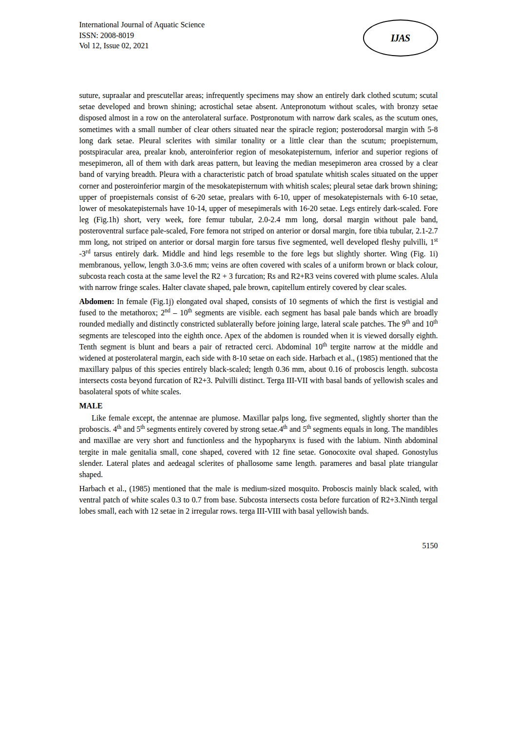International Journal of Aquatic Science
ISSN: 2008-8019
Vol 12, Issue 02, 2021
IJAS
suture, supraalar and prescutellar areas; infrequently specimens may show an entirely dark clothed scutum; scutal setae developed and brown shining; acrostichal setae absent. Antepronotum without scales, with bronzy setae disposed almost in a row on the anterolateral surface. Postpronotum with narrow dark scales, as the scutum ones, sometimes with a small number of clear others situated near the spiracle region; posterodorsal margin with 5-8 long dark setae. Pleural sclerites with similar tonality or a little clear than the scutum; proepisternum, postspiracular area, prealar knob, anteroinferior region of mesokatepisternum, inferior and superior regions of mesepimeron, all of them with dark areas pattern, but leaving the median mesepimeron area crossed by a clear band of varying breadth. Pleura with a characteristic patch of broad spatulate whitish scales situated on the upper corner and posteroinferior margin of the mesokatepisternum with whitish scales; pleural setae dark brown shining; upper of proepisternals consist of 6-20 setae, prealars with 6-10, upper of mesokatepisternals with 6-10 setae, lower of mesokatepisternals have 10-14, upper of mesepimerals with 16-20 setae. Legs entirely dark-scaled. Fore leg (Fig.1h) short, very week, fore femur tubular, 2.0-2.4 mm long, dorsal margin without pale band, posteroventral surface pale-scaled, Fore femora not striped on anterior or dorsal margin, fore tibia tubular, 2.1-2.7 mm long, not striped on anterior or dorsal margin fore tarsus five segmented, well developed fleshy pulvilli, 1st -3rd tarsus entirely dark. Middle and hind legs resemble to the fore legs but slightly shorter. Wing (Fig. 1i) membranous, yellow, length 3.0-3.6 mm; veins are often covered with scales of a uniform brown or black colour, subcosta reach costa at the same level the R2 + 3 furcation; Rs and R2+R3 veins covered with plume scales. Alula with narrow fringe scales. Halter clavate shaped, pale brown, capitellum entirely covered by clear scales.
Abdomen: In female (Fig.1j) elongated oval shaped, consists of 10 segments of which the first is vestigial and fused to the metathorox; 2nd – 10th segments are visible. each segment has basal pale bands which are broadly rounded medially and distinctly constricted sublaterally before joining large, lateral scale patches. The 9th and 10th segments are telescoped into the eighth once. Apex of the abdomen is rounded when it is viewed dorsally eighth. Tenth segment is blunt and bears a pair of retracted cerci. Abdominal 10th tergite narrow at the middle and widened at posterolateral margin, each side with 8-10 setae on each side. Harbach et al., (1985) mentioned that the maxillary palpus of this species entirely black-scaled; length 0.36 mm, about 0.16 of proboscis length. subcosta intersects costa beyond furcation of R2+3. Pulvilli distinct. Terga III-VII with basal bands of yellowish scales and basolateral spots of white scales.
MALE
Like female except, the antennae are plumose. Maxillar palps long, five segmented, slightly shorter than the proboscis. 4th and 5th segments entirely covered by strong setae.4th and 5th segments equals in long. The mandibles and maxillae are very short and functionless and the hypopharynx is fused with the labium. Ninth abdominal tergite in male genitalia small, cone shaped, covered with 12 fine setae. Gonocoxite oval shaped. Gonostylus slender. Lateral plates and aedeagal sclerites of phallosome same length. parameres and basal plate triangular shaped.
Harbach et al., (1985) mentioned that the male is medium-sized mosquito. Proboscis mainly black scaled, with ventral patch of white scales 0.3 to 0.7 from base. Subcosta intersects costa before furcation of R2+3.Ninth tergal lobes small, each with 12 setae in 2 irregular rows. terga III-VIII with basal yellowish bands.
5150